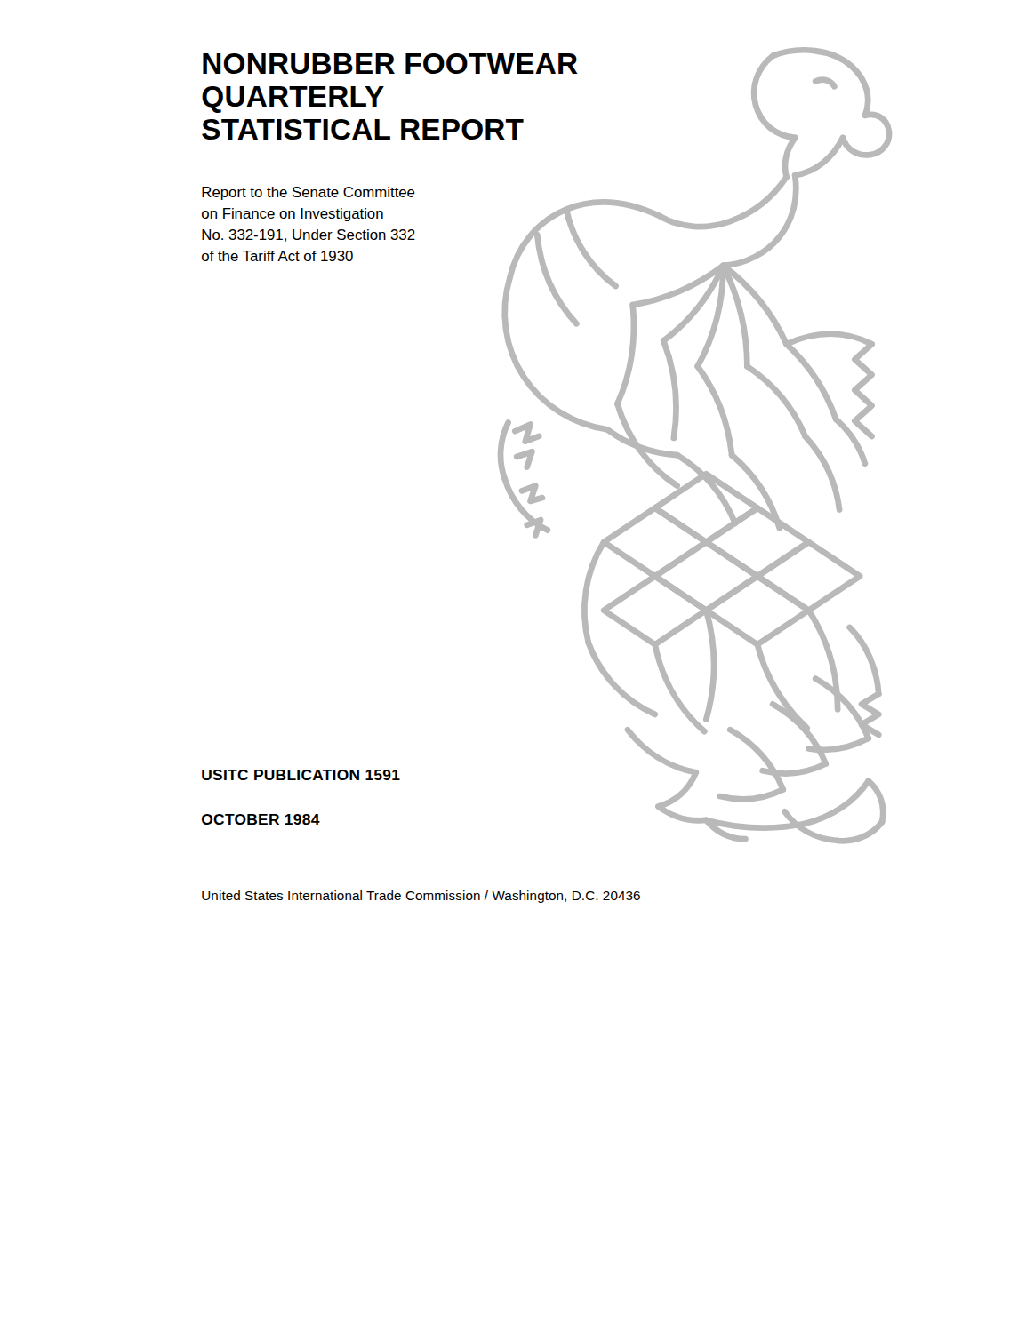NONRUBBER FOOTWEAR QUARTERLY
STATISTICAL REPORT
Report to the Senate Committee
on Finance on Investigation
No. 332-191, Under Section 332
of the Tariff Act of 1930
USITC PUBLICATION 1591
OCTOBER 1984
United States International Trade Commission / Washington, D.C. 20436